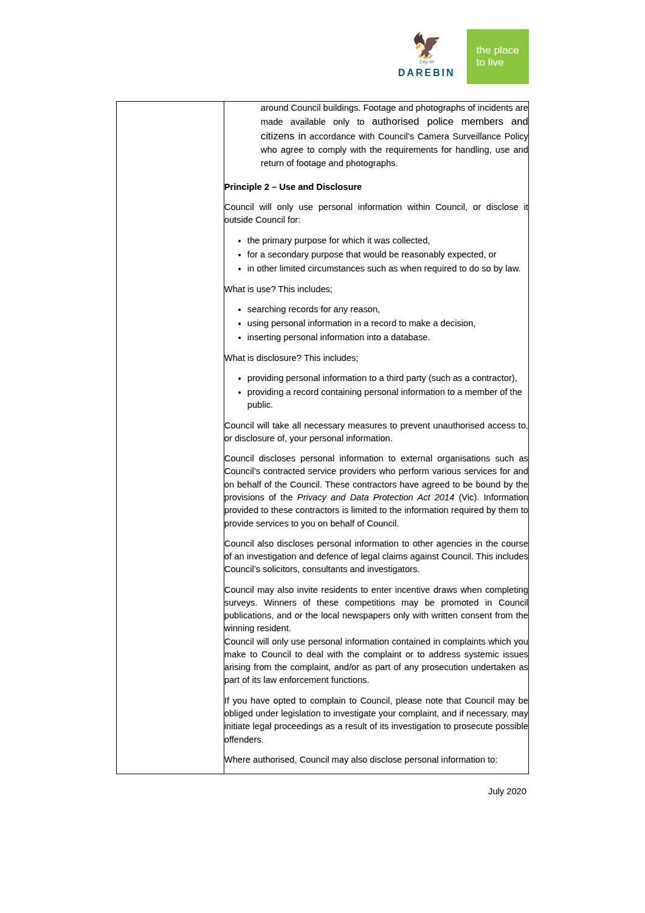🦅
City of
DAREBIN
the place to live
| | around Council buildings. Footage and photographs of incidents are made available only to authorised police members and citizens in accordance with Council’s Camera Surveillance Policy who agree to comply with the requirements for handling, use and return of footage and photographs. Principle 2 – Use and Disclosure Council will only use personal information within Council, or disclose it outside Council for: the primary purpose for which it was collected, for a secondary purpose that would be reasonably expected, or in other limited circumstances such as when required to do so by law. What is use? This includes; searching records for any reason, using personal information in a record to make a decision, inserting personal information into a database. What is disclosure? This includes; providing personal information to a third party (such as a contractor), providing a record containing personal information to a member of the public. Council will take all necessary measures to prevent unauthorised access to, or disclosure of, your personal information. Council discloses personal information to external organisations such as Council’s contracted service providers who perform various services for and on behalf of the Council. These contractors have agreed to be bound by the provisions of the Privacy and Data Protection Act 2014 (Vic). Information provided to these contractors is limited to the information required by them to provide services to you on behalf of Council. Council also discloses personal information to other agencies in the course of an investigation and defence of legal claims against Council. This includes Council’s solicitors, consultants and investigators. Council may also invite residents to enter incentive draws when completing surveys. Winners of these competitions may be promoted in Council publications, and or the local newspapers only with written consent from the winning resident. Council will only use personal information contained in complaints which you make to Council to deal with the complaint or to address systemic issues arising from the complaint, and/or as part of any prosecution undertaken as part of its law enforcement functions. If you have opted to complain to Council, please note that Council may be obliged under legislation to investigate your complaint, and if necessary, may initiate legal proceedings as a result of its investigation to prosecute possible offenders. Where authorised, Council may also disclose personal information to: |
July 2020